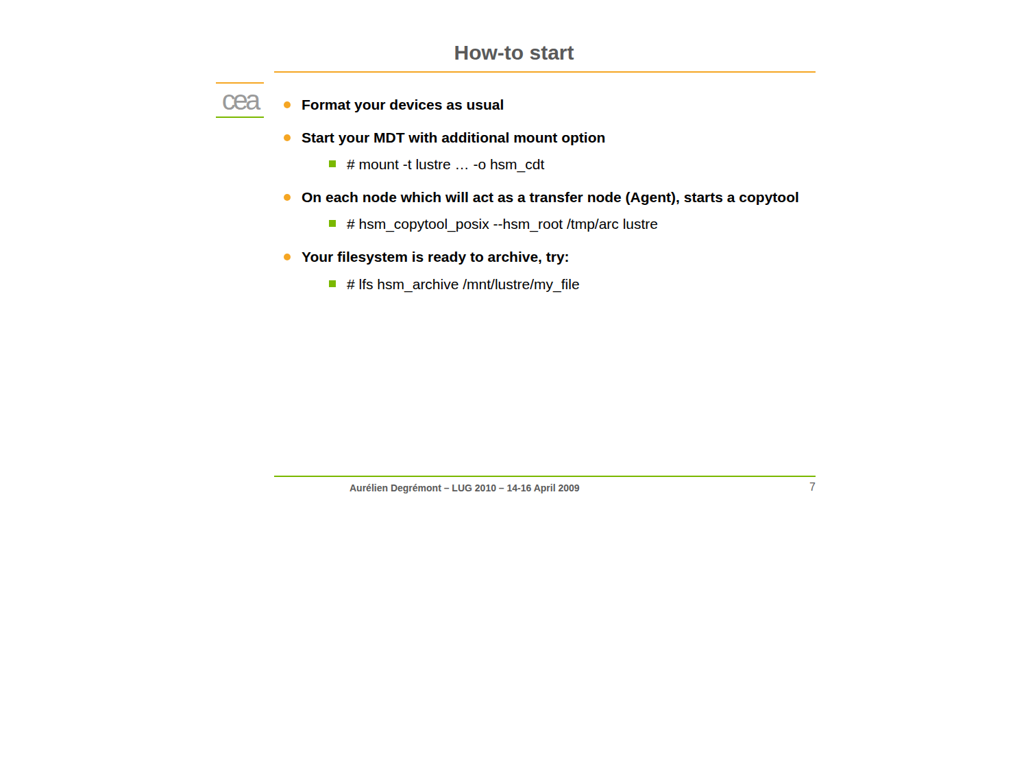How-to start
cea
Format your devices as usual
Start your MDT with additional mount option
# mount -t lustre … -o hsm_cdt
On each node which will act as a transfer node (Agent), starts a copytool
# hsm_copytool_posix --hsm_root /tmp/arc lustre
Your filesystem is ready to archive, try:
# lfs hsm_archive /mnt/lustre/my_file
Aurélien Degrémont – LUG 2010 – 14-16 April 2009
7